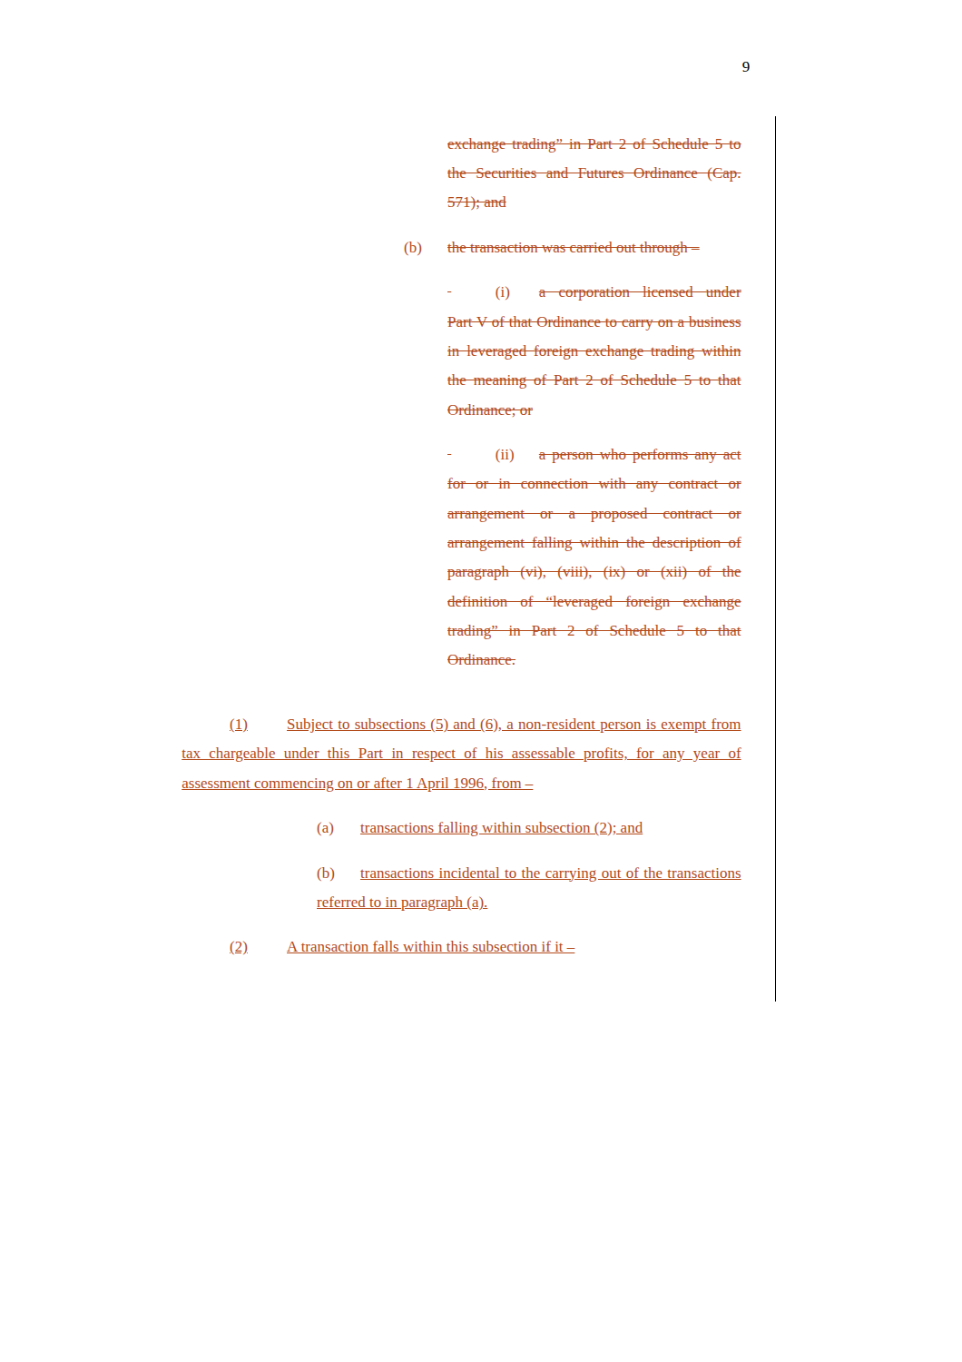9
exchange trading” in Part 2 of Schedule 5 to the Securities and Futures Ordinance (Cap. 571); and
(b) the transaction was carried out through –
(i) a corporation licensed under Part V of that Ordinance to carry on a business in leveraged foreign exchange trading within the meaning of Part 2 of Schedule 5 to that Ordinance; or
(ii) a person who performs any act for or in connection with any contract or arrangement or a proposed contract or arrangement falling within the description of paragraph (vi), (viii), (ix) or (xii) of the definition of “leveraged foreign exchange trading” in Part 2 of Schedule 5 to that Ordinance.
(1) Subject to subsections (5) and (6), a non-resident person is exempt from tax chargeable under this Part in respect of his assessable profits, for any year of assessment commencing on or after 1 April 1996, from –
(a) transactions falling within subsection (2); and
(b) transactions incidental to the carrying out of the transactions referred to in paragraph (a).
(2) A transaction falls within this subsection if it –